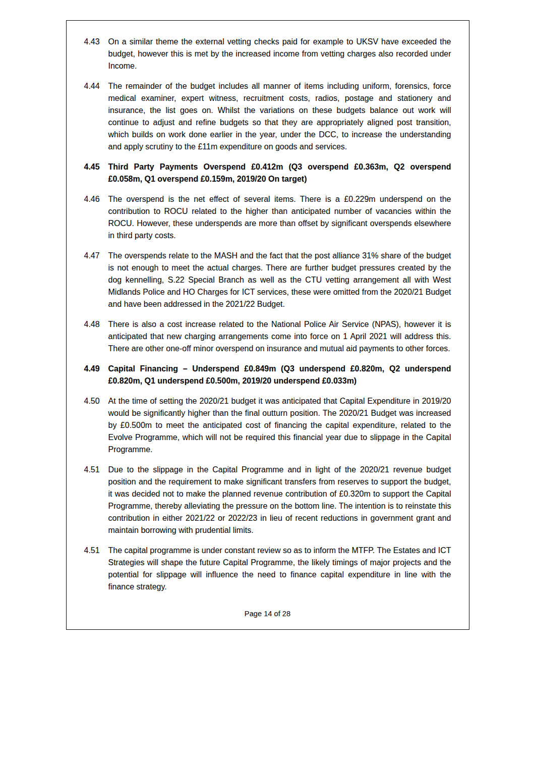4.43
On a similar theme the external vetting checks paid for example to UKSV have exceeded the budget, however this is met by the increased income from vetting charges also recorded under Income.
4.44
The remainder of the budget includes all manner of items including uniform, forensics, force medical examiner, expert witness, recruitment costs, radios, postage and stationery and insurance, the list goes on. Whilst the variations on these budgets balance out work will continue to adjust and refine budgets so that they are appropriately aligned post transition, which builds on work done earlier in the year, under the DCC, to increase the understanding and apply scrutiny to the £11m expenditure on goods and services.
4.45
Third Party Payments Overspend £0.412m (Q3 overspend £0.363m, Q2 overspend £0.058m, Q1 overspend £0.159m, 2019/20 On target)
4.46
The overspend is the net effect of several items. There is a £0.229m underspend on the contribution to ROCU related to the higher than anticipated number of vacancies within the ROCU. However, these underspends are more than offset by significant overspends elsewhere in third party costs.
4.47
The overspends relate to the MASH and the fact that the post alliance 31% share of the budget is not enough to meet the actual charges. There are further budget pressures created by the dog kennelling, S.22 Special Branch as well as the CTU vetting arrangement all with West Midlands Police and HO Charges for ICT services, these were omitted from the 2020/21 Budget and have been addressed in the 2021/22 Budget.
4.48
There is also a cost increase related to the National Police Air Service (NPAS), however it is anticipated that new charging arrangements come into force on 1 April 2021 will address this. There are other one-off minor overspend on insurance and mutual aid payments to other forces.
4.49
Capital Financing – Underspend £0.849m (Q3 underspend £0.820m, Q2 underspend £0.820m, Q1 underspend £0.500m, 2019/20 underspend £0.033m)
4.50
At the time of setting the 2020/21 budget it was anticipated that Capital Expenditure in 2019/20 would be significantly higher than the final outturn position. The 2020/21 Budget was increased by £0.500m to meet the anticipated cost of financing the capital expenditure, related to the Evolve Programme, which will not be required this financial year due to slippage in the Capital Programme.
4.51
Due to the slippage in the Capital Programme and in light of the 2020/21 revenue budget position and the requirement to make significant transfers from reserves to support the budget, it was decided not to make the planned revenue contribution of £0.320m to support the Capital Programme, thereby alleviating the pressure on the bottom line. The intention is to reinstate this contribution in either 2021/22 or 2022/23 in lieu of recent reductions in government grant and maintain borrowing with prudential limits.
4.51
The capital programme is under constant review so as to inform the MTFP. The Estates and ICT Strategies will shape the future Capital Programme, the likely timings of major projects and the potential for slippage will influence the need to finance capital expenditure in line with the finance strategy.
Page 14 of 28